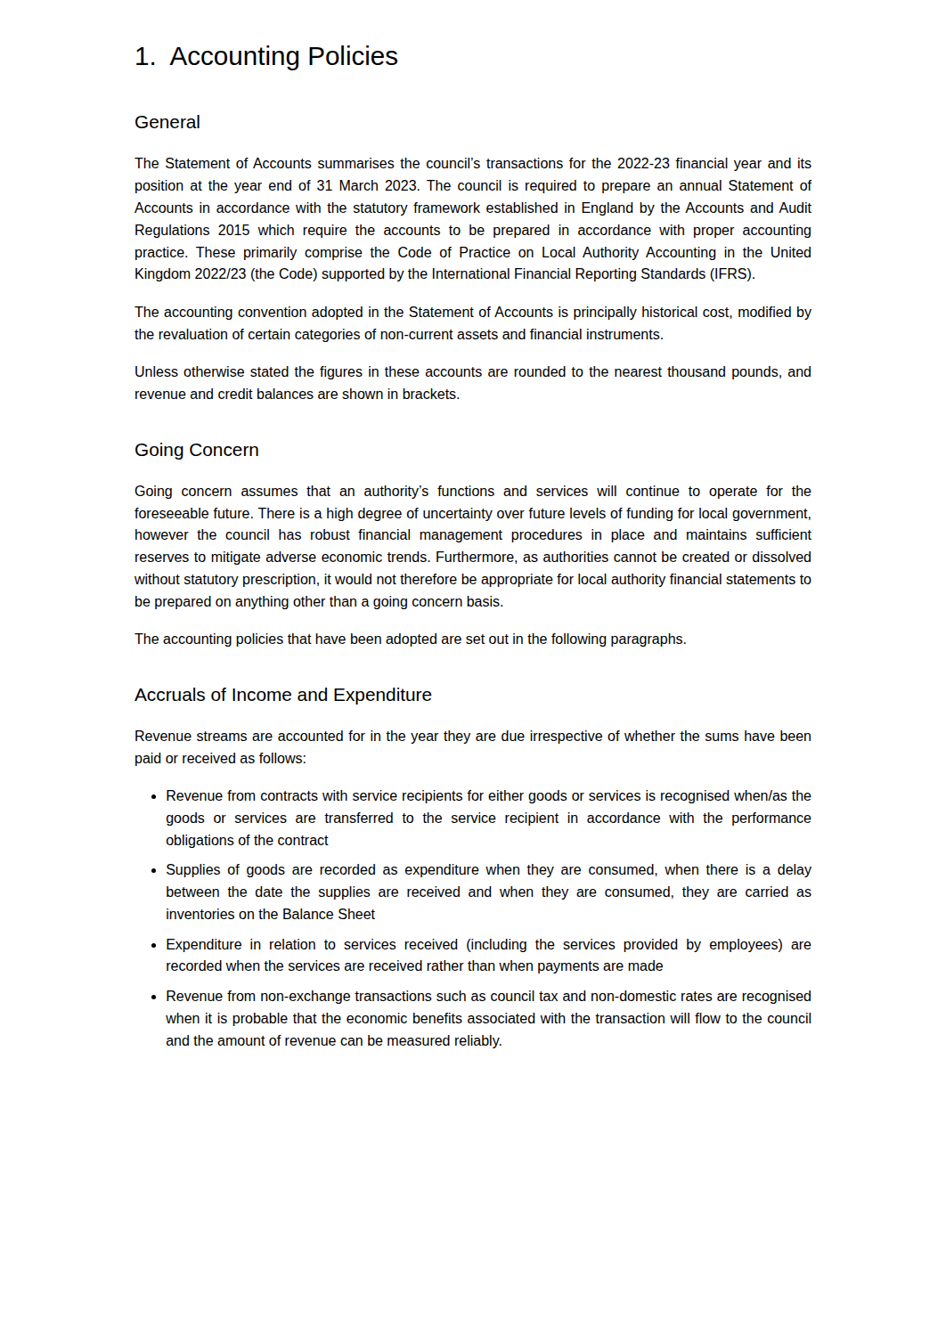1. Accounting Policies
General
The Statement of Accounts summarises the council’s transactions for the 2022-23 financial year and its position at the year end of 31 March 2023. The council is required to prepare an annual Statement of Accounts in accordance with the statutory framework established in England by the Accounts and Audit Regulations 2015 which require the accounts to be prepared in accordance with proper accounting practice. These primarily comprise the Code of Practice on Local Authority Accounting in the United Kingdom 2022/23 (the Code) supported by the International Financial Reporting Standards (IFRS).
The accounting convention adopted in the Statement of Accounts is principally historical cost, modified by the revaluation of certain categories of non-current assets and financial instruments.
Unless otherwise stated the figures in these accounts are rounded to the nearest thousand pounds, and revenue and credit balances are shown in brackets.
Going Concern
Going concern assumes that an authority’s functions and services will continue to operate for the foreseeable future. There is a high degree of uncertainty over future levels of funding for local government, however the council has robust financial management procedures in place and maintains sufficient reserves to mitigate adverse economic trends. Furthermore, as authorities cannot be created or dissolved without statutory prescription, it would not therefore be appropriate for local authority financial statements to be prepared on anything other than a going concern basis.
The accounting policies that have been adopted are set out in the following paragraphs.
Accruals of Income and Expenditure
Revenue streams are accounted for in the year they are due irrespective of whether the sums have been paid or received as follows:
Revenue from contracts with service recipients for either goods or services is recognised when/as the goods or services are transferred to the service recipient in accordance with the performance obligations of the contract
Supplies of goods are recorded as expenditure when they are consumed, when there is a delay between the date the supplies are received and when they are consumed, they are carried as inventories on the Balance Sheet
Expenditure in relation to services received (including the services provided by employees) are recorded when the services are received rather than when payments are made
Revenue from non-exchange transactions such as council tax and non-domestic rates are recognised when it is probable that the economic benefits associated with the transaction will flow to the council and the amount of revenue can be measured reliably.